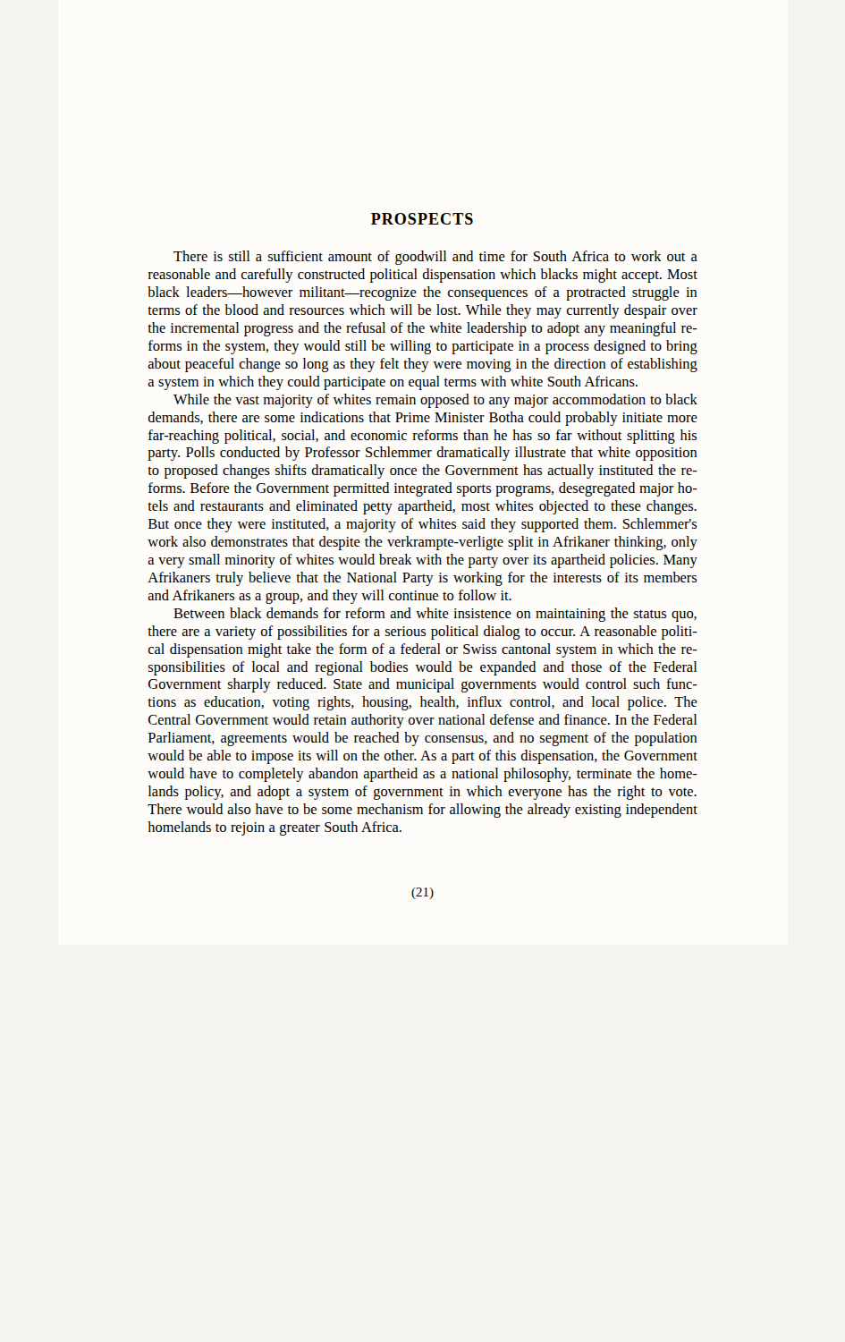PROSPECTS
There is still a sufficient amount of goodwill and time for South Africa to work out a reasonable and carefully constructed political dispensation which blacks might accept. Most black leaders—however militant—recognize the consequences of a protracted struggle in terms of the blood and resources which will be lost. While they may currently despair over the incremental progress and the refusal of the white leadership to adopt any meaningful reforms in the system, they would still be willing to participate in a process designed to bring about peaceful change so long as they felt they were moving in the direction of establishing a system in which they could participate on equal terms with white South Africans.
While the vast majority of whites remain opposed to any major accommodation to black demands, there are some indications that Prime Minister Botha could probably initiate more far-reaching political, social, and economic reforms than he has so far without splitting his party. Polls conducted by Professor Schlemmer dramatically illustrate that white opposition to proposed changes shifts dramatically once the Government has actually instituted the reforms. Before the Government permitted integrated sports programs, desegregated major hotels and restaurants and eliminated petty apartheid, most whites objected to these changes. But once they were instituted, a majority of whites said they supported them. Schlemmer's work also demonstrates that despite the verkrampte-verligte split in Afrikaner thinking, only a very small minority of whites would break with the party over its apartheid policies. Many Afrikaners truly believe that the National Party is working for the interests of its members and Afrikaners as a group, and they will continue to follow it.
Between black demands for reform and white insistence on maintaining the status quo, there are a variety of possibilities for a serious political dialog to occur. A reasonable political dispensation might take the form of a federal or Swiss cantonal system in which the responsibilities of local and regional bodies would be expanded and those of the Federal Government sharply reduced. State and municipal governments would control such functions as education, voting rights, housing, health, influx control, and local police. The Central Government would retain authority over national defense and finance. In the Federal Parliament, agreements would be reached by consensus, and no segment of the population would be able to impose its will on the other. As a part of this dispensation, the Government would have to completely abandon apartheid as a national philosophy, terminate the homelands policy, and adopt a system of government in which everyone has the right to vote. There would also have to be some mechanism for allowing the already existing independent homelands to rejoin a greater South Africa.
(21)